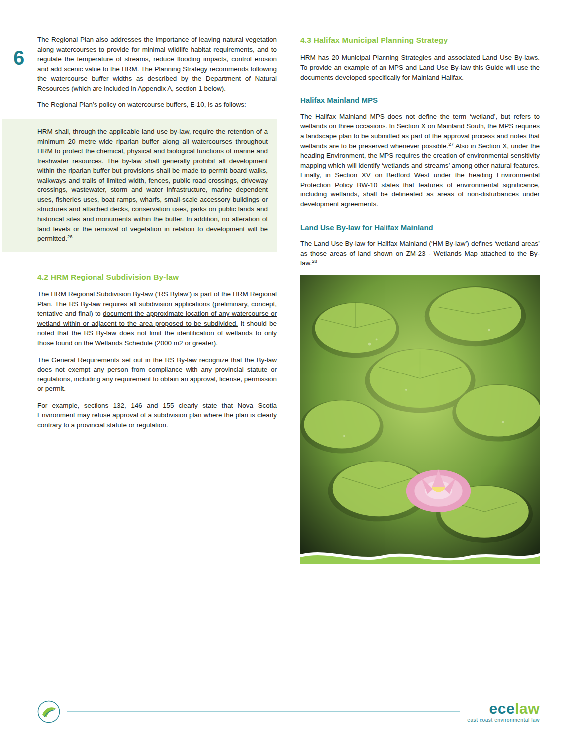6
The Regional Plan also addresses the importance of leaving natural vegetation along watercourses to provide for minimal wildlife habitat requirements, and to regulate the temperature of streams, reduce flooding impacts, control erosion and add scenic value to the HRM. The Planning Strategy recommends following the watercourse buffer widths as described by the Department of Natural Resources (which are included in Appendix A, section 1 below).
The Regional Plan’s policy on watercourse buffers, E-10, is as follows:
HRM shall, through the applicable land use by-law, require the retention of a minimum 20 metre wide riparian buffer along all watercourses throughout HRM to protect the chemical, physical and biological functions of marine and freshwater resources. The by-law shall generally prohibit all development within the riparian buffer but provisions shall be made to permit board walks, walkways and trails of limited width, fences, public road crossings, driveway crossings, wastewater, storm and water infrastructure, marine dependent uses, fisheries uses, boat ramps, wharfs, small-scale accessory buildings or structures and attached decks, conservation uses, parks on public lands and historical sites and monuments within the buffer. In addition, no alteration of land levels or the removal of vegetation in relation to development will be permitted.26
4.2 HRM Regional Subdivision By-law
The HRM Regional Subdivision By-law (‘RS Bylaw’) is part of the HRM Regional Plan. The RS By-law requires all subdivision applications (preliminary, concept, tentative and final) to document the approximate location of any watercourse or wetland within or adjacent to the area proposed to be subdivided. It should be noted that the RS By-law does not limit the identification of wetlands to only those found on the Wetlands Schedule (2000 m2 or greater).
The General Requirements set out in the RS By-law recognize that the By-law does not exempt any person from compliance with any provincial statute or regulations, including any requirement to obtain an approval, license, permission or permit.
For example, sections 132, 146 and 155 clearly state that Nova Scotia Environment may refuse approval of a subdivision plan where the plan is clearly contrary to a provincial statute or regulation.
4.3 Halifax Municipal Planning Strategy
HRM has 20 Municipal Planning Strategies and associated Land Use By-laws. To provide an example of an MPS and Land Use By-law this Guide will use the documents developed specifically for Mainland Halifax.
Halifax Mainland MPS
The Halifax Mainland MPS does not define the term ‘wetland’, but refers to wetlands on three occasions. In Section X on Mainland South, the MPS requires a landscape plan to be submitted as part of the approval process and notes that wetlands are to be preserved whenever possible.27 Also in Section X, under the heading Environment, the MPS requires the creation of environmental sensitivity mapping which will identify ‘wetlands and streams’ among other natural features. Finally, in Section XV on Bedford West under the heading Environmental Protection Policy BW-10 states that features of environmental significance, including wetlands, shall be delineated as areas of non-disturbances under development agreements.
Land Use By-law for Halifax Mainland
The Land Use By-law for Halifax Mainland (‘HM By-law’) defines ‘wetland areas’ as those areas of land shown on ZM-23 - Wetlands Map attached to the By-law.28
ecelaw
east coast environmental law